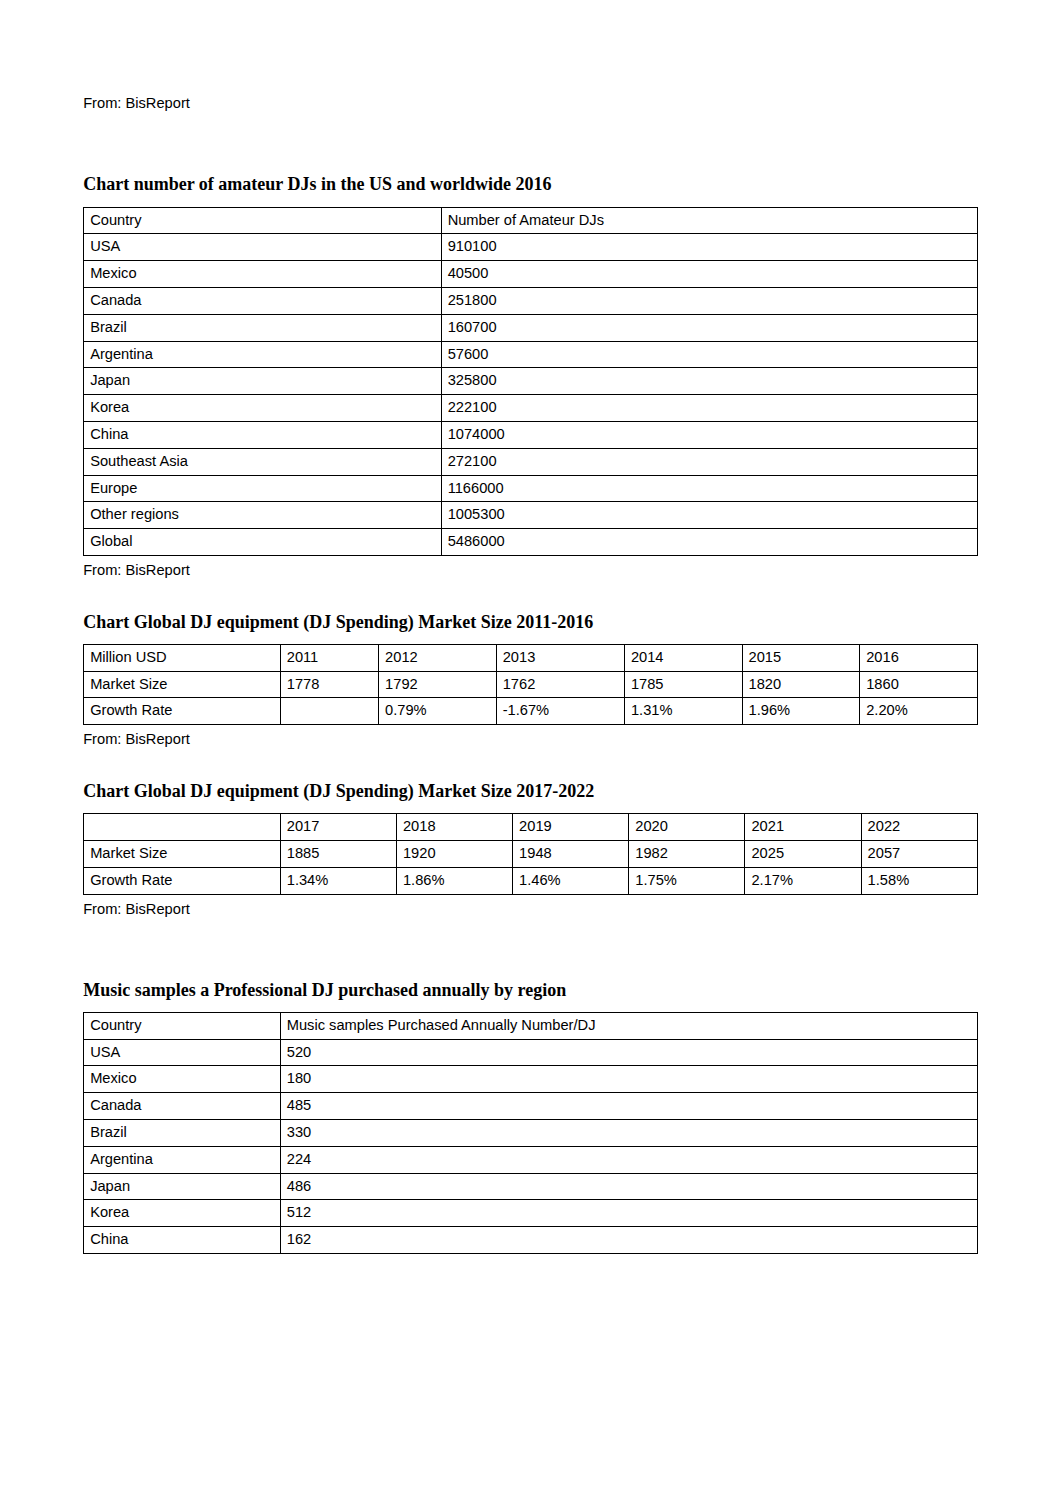From: BisReport
Chart number of amateur DJs in the US and worldwide 2016
| Country | Number of Amateur DJs |
| USA | 910100 |
| Mexico | 40500 |
| Canada | 251800 |
| Brazil | 160700 |
| Argentina | 57600 |
| Japan | 325800 |
| Korea | 222100 |
| China | 1074000 |
| Southeast Asia | 272100 |
| Europe | 1166000 |
| Other regions | 1005300 |
| Global | 5486000 |
From: BisReport
Chart Global DJ equipment (DJ Spending) Market Size 2011-2016
| Million USD | 2011 | 2012 | 2013 | 2014 | 2015 | 2016 |
| Market Size | 1778 | 1792 | 1762 | 1785 | 1820 | 1860 |
| Growth Rate | | 0.79% | -1.67% | 1.31% | 1.96% | 2.20% |
From: BisReport
Chart Global DJ equipment (DJ Spending) Market Size 2017-2022
| | 2017 | 2018 | 2019 | 2020 | 2021 | 2022 |
| Market Size | 1885 | 1920 | 1948 | 1982 | 2025 | 2057 |
| Growth Rate | 1.34% | 1.86% | 1.46% | 1.75% | 2.17% | 1.58% |
From: BisReport
Music samples a Professional DJ purchased annually by region
| Country | Music samples Purchased Annually Number/DJ |
| USA | 520 |
| Mexico | 180 |
| Canada | 485 |
| Brazil | 330 |
| Argentina | 224 |
| Japan | 486 |
| Korea | 512 |
| China | 162 |